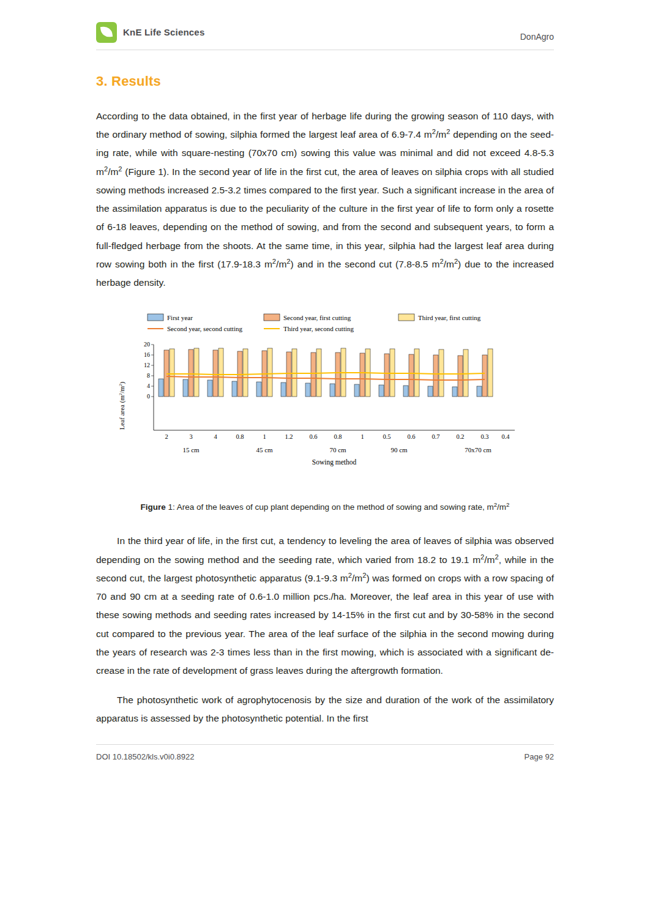KnE Life Sciences
DonAgro
3. Results
According to the data obtained, in the first year of herbage life during the growing season of 110 days, with the ordinary method of sowing, silphia formed the largest leaf area of 6.9-7.4 m2/m2 depending on the seeding rate, while with square-nesting (70x70 cm) sowing this value was minimal and did not exceed 4.8-5.3 m2/m2 (Figure 1). In the second year of life in the first cut, the area of leaves on silphia crops with all studied sowing methods increased 2.5-3.2 times compared to the first year. Such a significant increase in the area of the assimilation apparatus is due to the peculiarity of the culture in the first year of life to form only a rosette of 6-18 leaves, depending on the method of sowing, and from the second and subsequent years, to form a full-fledged herbage from the shoots. At the same time, in this year, silphia had the largest leaf area during row sowing both in the first (17.9-18.3 m2/m2) and in the second cut (7.8-8.5 m2/m2) due to the increased herbage density.
First year Second year, first cutting Third year, first cutting Second year, second cutting Third year, second cutting Leaf area (m2/m2) 20 16 12 8 4 0 2 3 4 0.8 1 1.2 0.6 0.8 1 0.5 0.6 0.7 0.2 0.3 0.4 15 cm 45 cm 70 cm 90 cm 70x70 cm Sowing method
Figure 1: Area of the leaves of cup plant depending on the method of sowing and sowing rate, m2/m2
In the third year of life, in the first cut, a tendency to leveling the area of leaves of silphia was observed depending on the sowing method and the seeding rate, which varied from 18.2 to 19.1 m2/m2, while in the second cut, the largest photosynthetic apparatus (9.1-9.3 m2/m2) was formed on crops with a row spacing of 70 and 90 cm at a seeding rate of 0.6-1.0 million pcs./ha. Moreover, the leaf area in this year of use with these sowing methods and seeding rates increased by 14-15% in the first cut and by 30-58% in the second cut compared to the previous year. The area of the leaf surface of the silphia in the second mowing during the years of research was 2-3 times less than in the first mowing, which is associated with a significant decrease in the rate of development of grass leaves during the aftergrowth formation.
The photosynthetic work of agrophytocenosis by the size and duration of the work of the assimilatory apparatus is assessed by the photosynthetic potential. In the first
DOI 10.18502/kls.v0i0.8922
Page 92